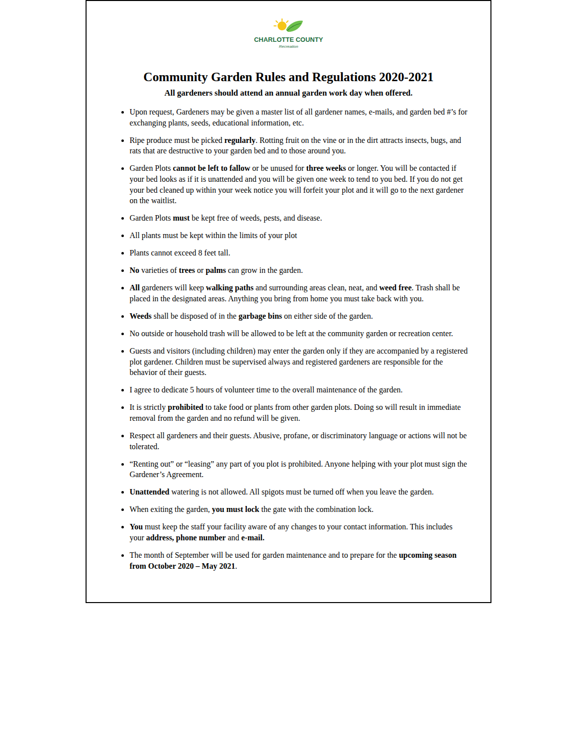CHARLOTTE COUNTY Recreation
Community Garden Rules and Regulations 2020-2021
All gardeners should attend an annual garden work day when offered.
Upon request, Gardeners may be given a master list of all gardener names, e-mails, and garden bed #’s for exchanging plants, seeds, educational information, etc.
Ripe produce must be picked regularly. Rotting fruit on the vine or in the dirt attracts insects, bugs, and rats that are destructive to your garden bed and to those around you.
Garden Plots cannot be left to fallow or be unused for three weeks or longer. You will be contacted if your bed looks as if it is unattended and you will be given one week to tend to you bed. If you do not get your bed cleaned up within your week notice you will forfeit your plot and it will go to the next gardener on the waitlist.
Garden Plots must be kept free of weeds, pests, and disease.
All plants must be kept within the limits of your plot
Plants cannot exceed 8 feet tall.
No varieties of trees or palms can grow in the garden.
All gardeners will keep walking paths and surrounding areas clean, neat, and weed free. Trash shall be placed in the designated areas. Anything you bring from home you must take back with you.
Weeds shall be disposed of in the garbage bins on either side of the garden.
No outside or household trash will be allowed to be left at the community garden or recreation center.
Guests and visitors (including children) may enter the garden only if they are accompanied by a registered plot gardener. Children must be supervised always and registered gardeners are responsible for the behavior of their guests.
I agree to dedicate 5 hours of volunteer time to the overall maintenance of the garden.
It is strictly prohibited to take food or plants from other garden plots. Doing so will result in immediate removal from the garden and no refund will be given.
Respect all gardeners and their guests. Abusive, profane, or discriminatory language or actions will not be tolerated.
“Renting out” or “leasing” any part of you plot is prohibited. Anyone helping with your plot must sign the Gardener’s Agreement.
Unattended watering is not allowed. All spigots must be turned off when you leave the garden.
When exiting the garden, you must lock the gate with the combination lock.
You must keep the staff your facility aware of any changes to your contact information. This includes your address, phone number and e-mail.
The month of September will be used for garden maintenance and to prepare for the upcoming season from October 2020 – May 2021.